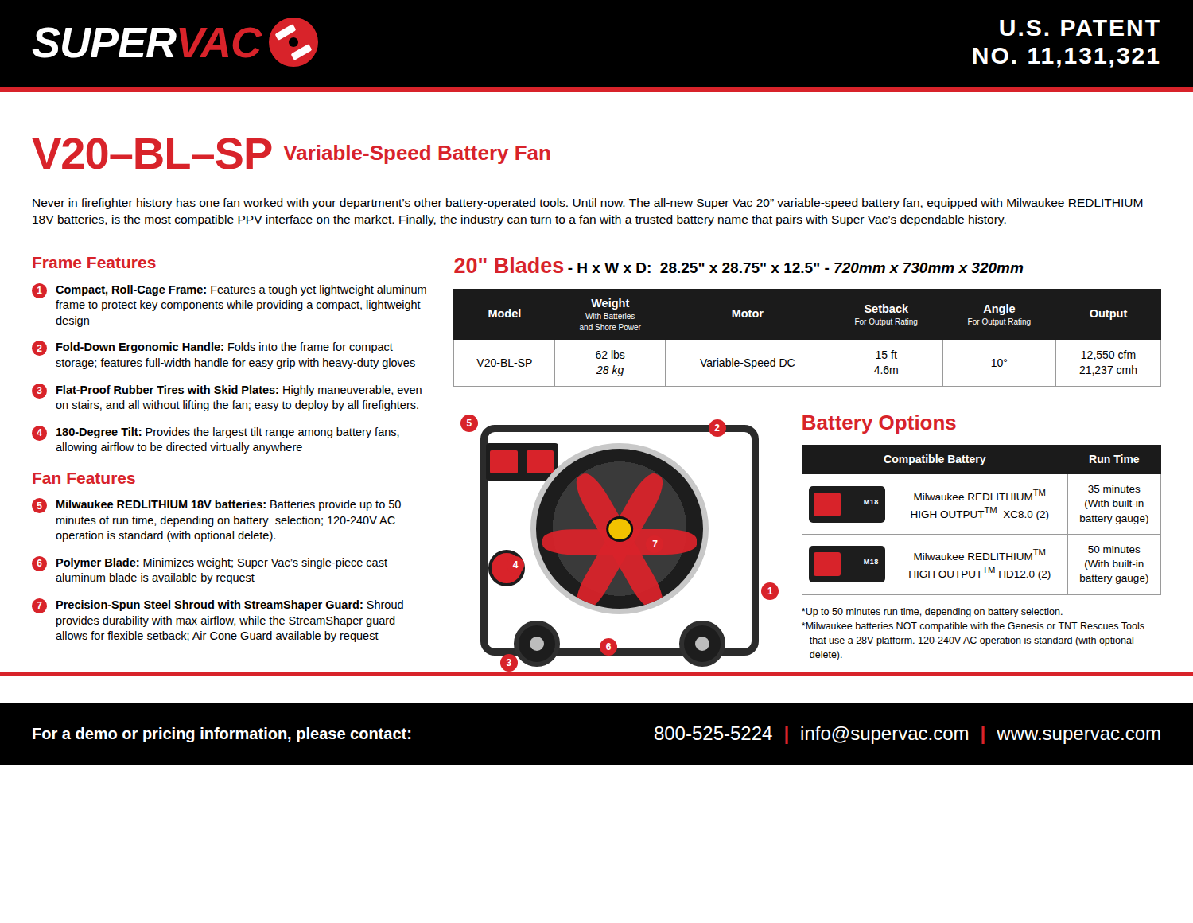SUPER VAC
U.S. PATENT
NO. 11,131,321
V20–BL–SP
Variable-Speed Battery Fan
Never in firefighter history has one fan worked with your department’s other battery-operated tools. Until now. The all-new Super Vac 20” variable-speed battery fan, equipped with Milwaukee REDLITHIUM 18V batteries, is the most compatible PPV interface on the market. Finally, the industry can turn to a fan with a trusted battery name that pairs with Super Vac’s dependable history.
Frame Features
1 Compact, Roll-Cage Frame: Features a tough yet lightweight aluminum frame to protect key components while providing a compact, lightweight design
2 Fold-Down Ergonomic Handle: Folds into the frame for compact storage; features full-width handle for easy grip with heavy-duty gloves
3 Flat-Proof Rubber Tires with Skid Plates: Highly maneuverable, even on stairs, and all without lifting the fan; easy to deploy by all firefighters.
4180-Degree Tilt: Provides the largest tilt range among battery fans, allowing airflow to be directed virtually anywhere
Fan Features
5 Milwaukee REDLITHIUM 18V batteries: Batteries provide up to 50 minutes of run time, depending on battery selection; 120-240V AC operation is standard (with optional delete).
6 Polymer Blade: Minimizes weight; Super Vac’s single-piece cast aluminum blade is available by request
7 Precision-Spun Steel Shroud with StreamShaper Guard: Shroud provides durability with max airflow, while the StreamShaper guard allows for flexible setback; Air Cone Guard available by request
20" Blades - H x W x D: 28.25" x 28.75" x 12.5" - 720mm x 730mm x 320mm
| Model | Weight With Batteries and Shore Power | Motor | Setback For Output Rating | Angle For Output Rating | Output |
| --- | --- | --- | --- | --- | --- |
| V20-BL-SP | 62 lbs 28 kg | Variable-Speed DC | 15 ft 4.6m | 10° | 12,550 cfm 21,237 cmh |
1 2 3 4 5 6 7
Battery Options
| Compatible Battery | Run Time |
| --- | --- |
| | Milwaukee REDLITHIUM TM HIGH OUTPUT TM XC8.0 (2) | 35 minutes (With built-in battery gauge) |
| | Milwaukee REDLITHIUM TM HIGH OUTPUT TM HD12.0 (2) | 50 minutes (With built-in battery gauge) |
*Up to 50 minutes run time, depending on battery selection.
*Milwaukee batteries NOT compatible with the Genesis or TNT Rescues Tools that use a 28V platform. 120-240V AC operation is standard (with optional delete).
For a demo or pricing information, please contact:
800-525-5224|info@supervac.com|www.supervac.com